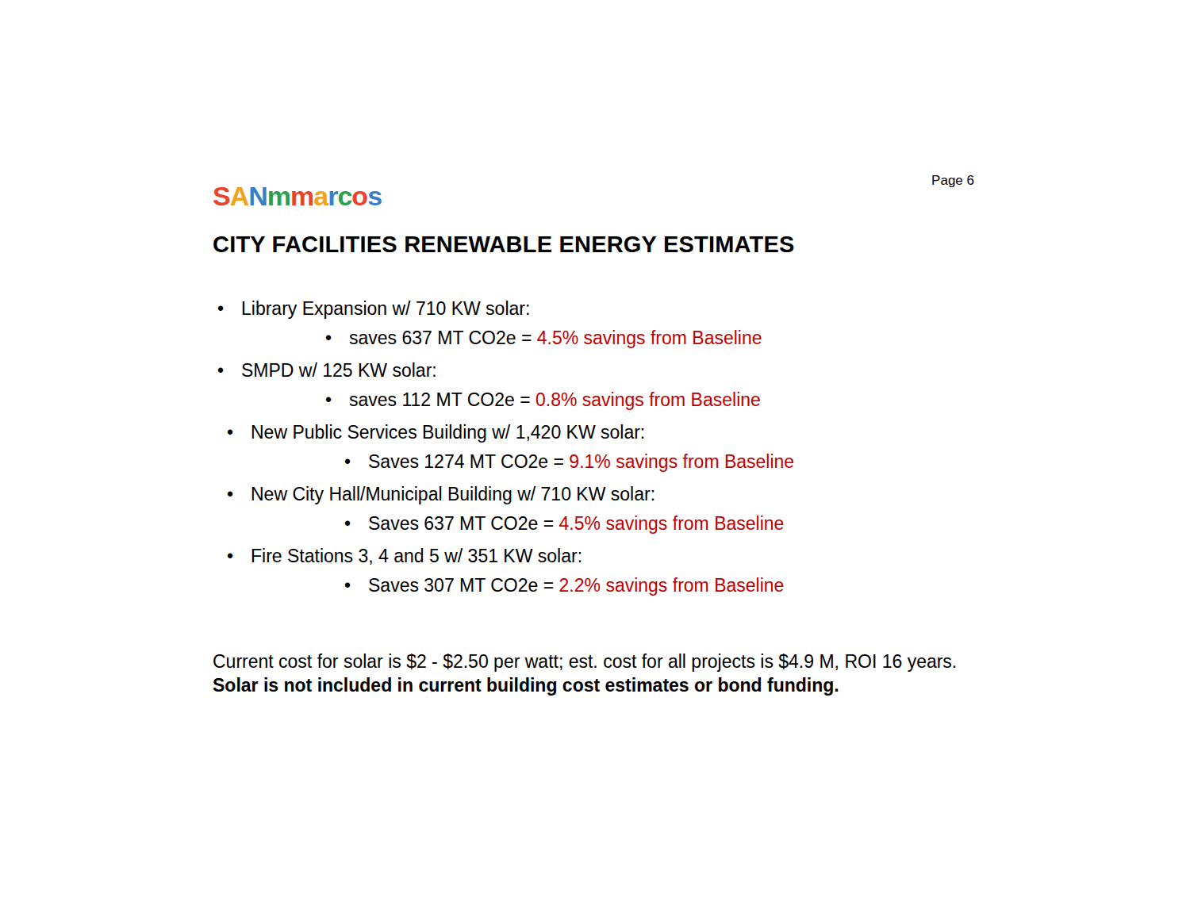Page 6
SANmmarcos
CITY FACILITIES RENEWABLE ENERGY ESTIMATES
Library Expansion w/ 710 KW solar:
saves 637 MT CO2e = 4.5% savings from Baseline
SMPD w/ 125 KW solar:
saves 112 MT CO2e = 0.8% savings from Baseline
New Public Services Building w/ 1,420 KW solar:
Saves 1274 MT CO2e = 9.1% savings from Baseline
New City Hall/Municipal Building w/ 710 KW solar:
Saves 637 MT CO2e = 4.5% savings from Baseline
Fire Stations 3, 4 and 5 w/ 351 KW solar:
Saves 307 MT CO2e = 2.2% savings from Baseline
Current cost for solar is $2 - $2.50 per watt; est. cost for all projects is $4.9 M, ROI 16 years. Solar is not included in current building cost estimates or bond funding.